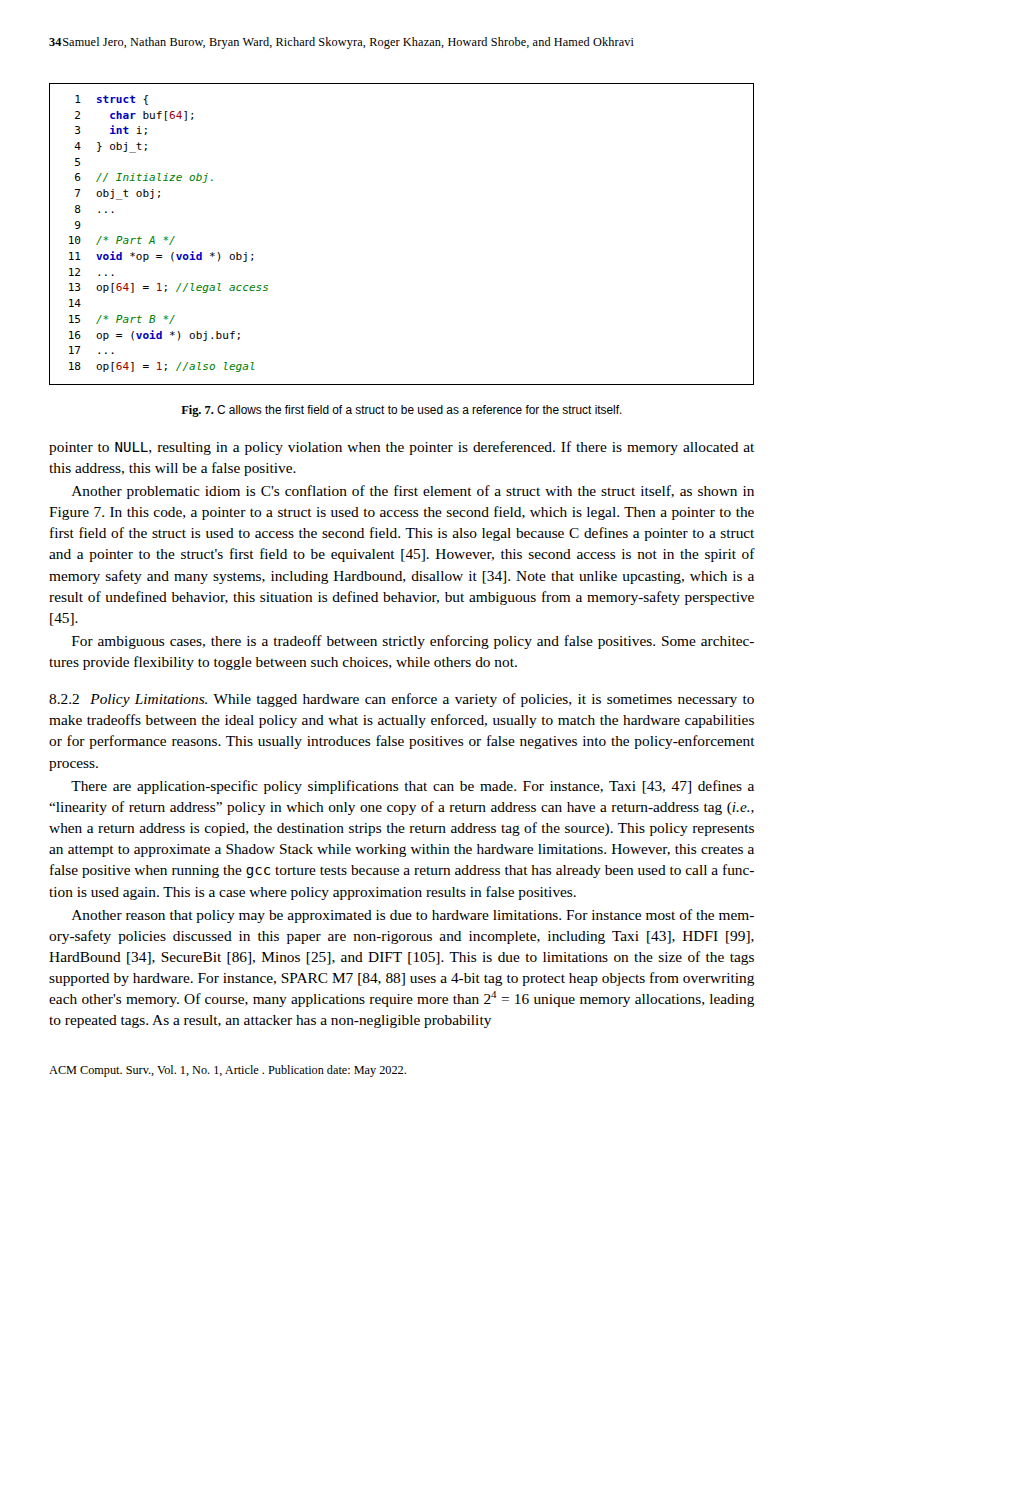34 Samuel Jero, Nathan Burow, Bryan Ward, Richard Skowyra, Roger Khazan, Howard Shrobe, and Hamed Okhravi
1 struct {
2  char buf[64];
3  int i;
4} obj_t;
5
6// Initialize obj.
7obj_t obj;
8...
9
10/* Part A */
11 void *op = (void *) obj;
12...
13op[64] = 1; //legal access
14
15/* Part B */
16op = (void *) obj.buf;
17...
18op[64] = 1; //also legal
Fig. 7. C allows the first field of a struct to be used as a reference for the struct itself.
pointer to NULL, resulting in a policy violation when the pointer is dereferenced. If there is memory allocated at this address, this will be a false positive.
Another problematic idiom is C's conflation of the first element of a struct with the struct itself, as shown in Figure 7. In this code, a pointer to a struct is used to access the second field, which is legal. Then a pointer to the first field of the struct is used to access the second field. This is also legal because C defines a pointer to a struct and a pointer to the struct's first field to be equivalent [45]. However, this second access is not in the spirit of memory safety and many systems, including Hardbound, disallow it [34]. Note that unlike upcasting, which is a result of undefined behavior, this situation is defined behavior, but ambiguous from a memory-safety perspective [45].
For ambiguous cases, there is a tradeoff between strictly enforcing policy and false positives. Some architectures provide flexibility to toggle between such choices, while others do not.
8.2.2 Policy Limitations. While tagged hardware can enforce a variety of policies, it is sometimes necessary to make tradeoffs between the ideal policy and what is actually enforced, usually to match the hardware capabilities or for performance reasons. This usually introduces false positives or false negatives into the policy-enforcement process.
There are application-specific policy simplifications that can be made. For instance, Taxi [43, 47] defines a “linearity of return address” policy in which only one copy of a return address can have a return-address tag (i.e., when a return address is copied, the destination strips the return address tag of the source). This policy represents an attempt to approximate a Shadow Stack while working within the hardware limitations. However, this creates a false positive when running the gcc torture tests because a return address that has already been used to call a function is used again. This is a case where policy approximation results in false positives.
Another reason that policy may be approximated is due to hardware limitations. For instance most of the memory-safety policies discussed in this paper are non-rigorous and incomplete, including Taxi [43], HDFI [99], HardBound [34], SecureBit [86], Minos [25], and DIFT [105]. This is due to limitations on the size of the tags supported by hardware. For instance, SPARC M7 [84, 88] uses a 4-bit tag to protect heap objects from overwriting each other's memory. Of course, many applications require more than 24 = 16 unique memory allocations, leading to repeated tags. As a result, an attacker has a non-negligible probability
ACM Comput. Surv., Vol. 1, No. 1, Article . Publication date: May 2022.